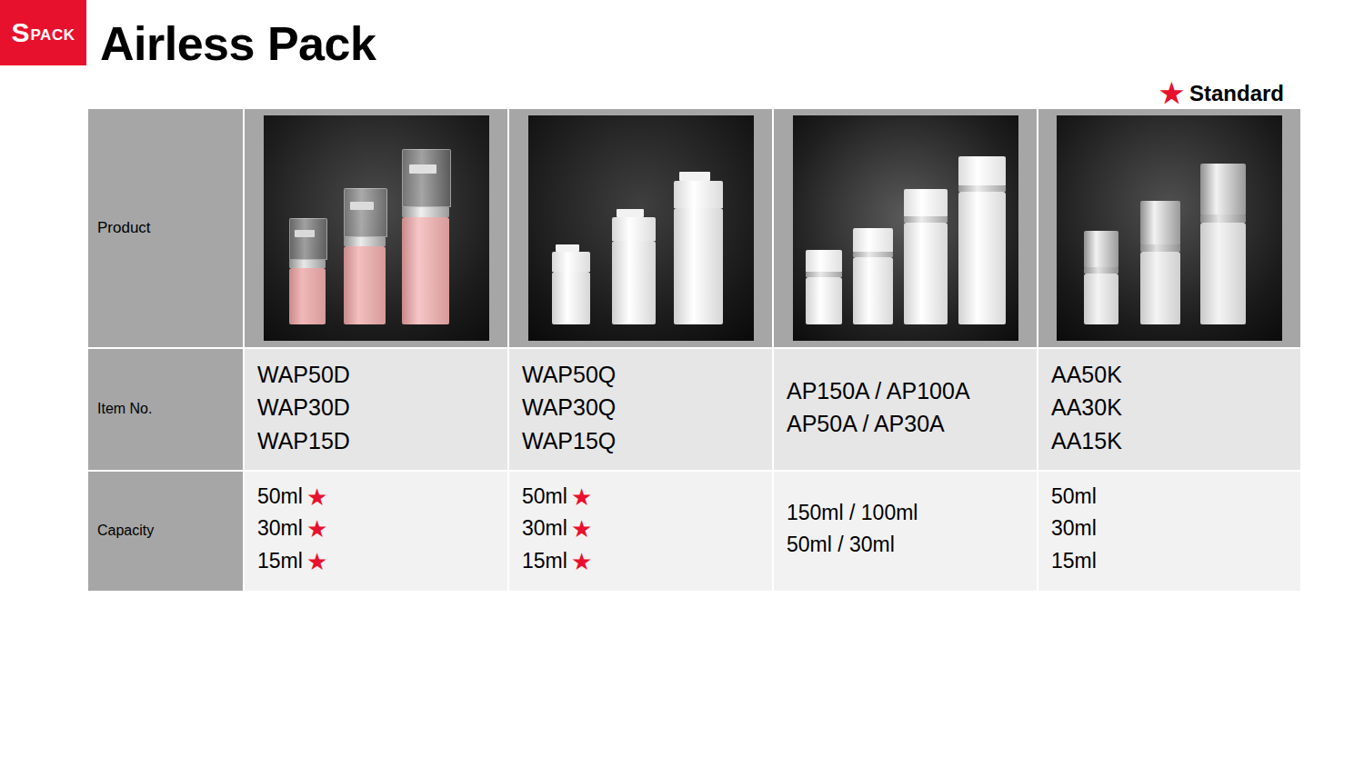SPACK
Airless Pack
★Standard
| Product | | | | |
| Item No. | WAP50D WAP30D WAP15D | WAP50Q WAP30Q WAP15Q | AP150A / AP100A AP50A / AP30A | AA50K AA30K AA15K |
| Capacity | 50ml ★ 30ml ★ 15ml ★ | 50ml ★ 30ml ★ 15ml ★ | 150ml / 100ml 50ml / 30ml | 50ml 30ml 15ml |